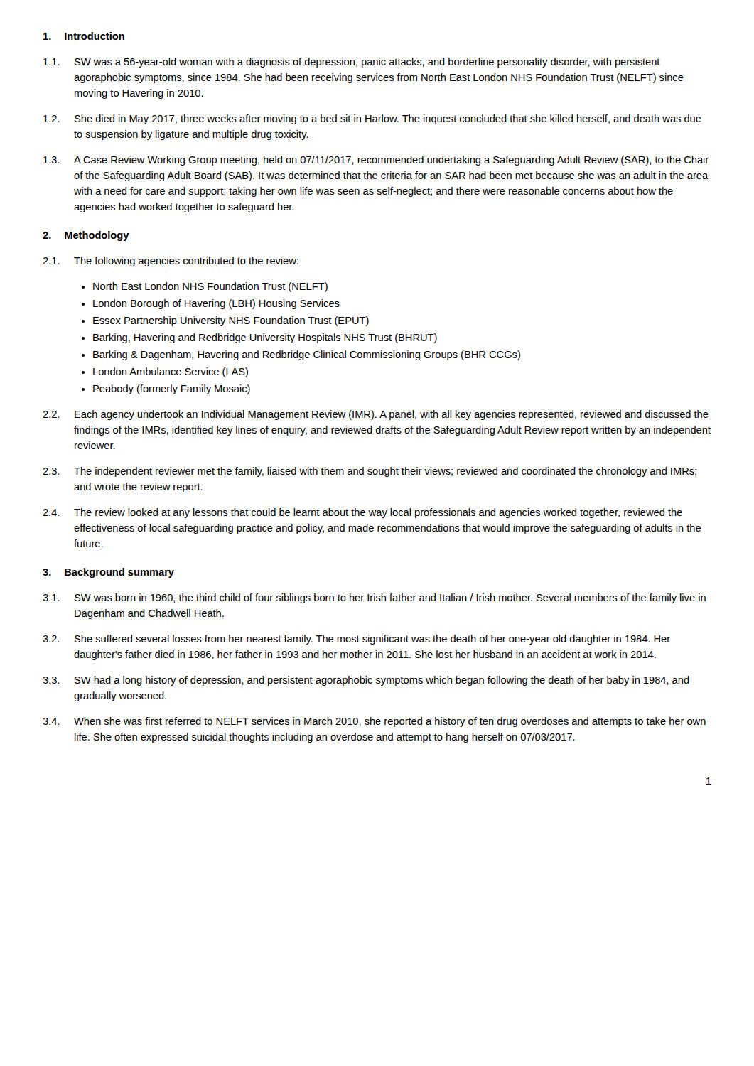1. Introduction
1.1. SW was a 56-year-old woman with a diagnosis of depression, panic attacks, and borderline personality disorder, with persistent agoraphobic symptoms, since 1984. She had been receiving services from North East London NHS Foundation Trust (NELFT) since moving to Havering in 2010.
1.2. She died in May 2017, three weeks after moving to a bed sit in Harlow. The inquest concluded that she killed herself, and death was due to suspension by ligature and multiple drug toxicity.
1.3. A Case Review Working Group meeting, held on 07/11/2017, recommended undertaking a Safeguarding Adult Review (SAR), to the Chair of the Safeguarding Adult Board (SAB). It was determined that the criteria for an SAR had been met because she was an adult in the area with a need for care and support; taking her own life was seen as self-neglect; and there were reasonable concerns about how the agencies had worked together to safeguard her.
2. Methodology
2.1. The following agencies contributed to the review:
North East London NHS Foundation Trust (NELFT)
London Borough of Havering (LBH) Housing Services
Essex Partnership University NHS Foundation Trust (EPUT)
Barking, Havering and Redbridge University Hospitals NHS Trust (BHRUT)
Barking & Dagenham, Havering and Redbridge Clinical Commissioning Groups (BHR CCGs)
London Ambulance Service (LAS)
Peabody (formerly Family Mosaic)
2.2. Each agency undertook an Individual Management Review (IMR). A panel, with all key agencies represented, reviewed and discussed the findings of the IMRs, identified key lines of enquiry, and reviewed drafts of the Safeguarding Adult Review report written by an independent reviewer.
2.3. The independent reviewer met the family, liaised with them and sought their views; reviewed and coordinated the chronology and IMRs; and wrote the review report.
2.4. The review looked at any lessons that could be learnt about the way local professionals and agencies worked together, reviewed the effectiveness of local safeguarding practice and policy, and made recommendations that would improve the safeguarding of adults in the future.
3. Background summary
3.1. SW was born in 1960, the third child of four siblings born to her Irish father and Italian / Irish mother. Several members of the family live in Dagenham and Chadwell Heath.
3.2. She suffered several losses from her nearest family. The most significant was the death of her one-year old daughter in 1984. Her daughter's father died in 1986, her father in 1993 and her mother in 2011. She lost her husband in an accident at work in 2014.
3.3. SW had a long history of depression, and persistent agoraphobic symptoms which began following the death of her baby in 1984, and gradually worsened.
3.4. When she was first referred to NELFT services in March 2010, she reported a history of ten drug overdoses and attempts to take her own life. She often expressed suicidal thoughts including an overdose and attempt to hang herself on 07/03/2017.
1